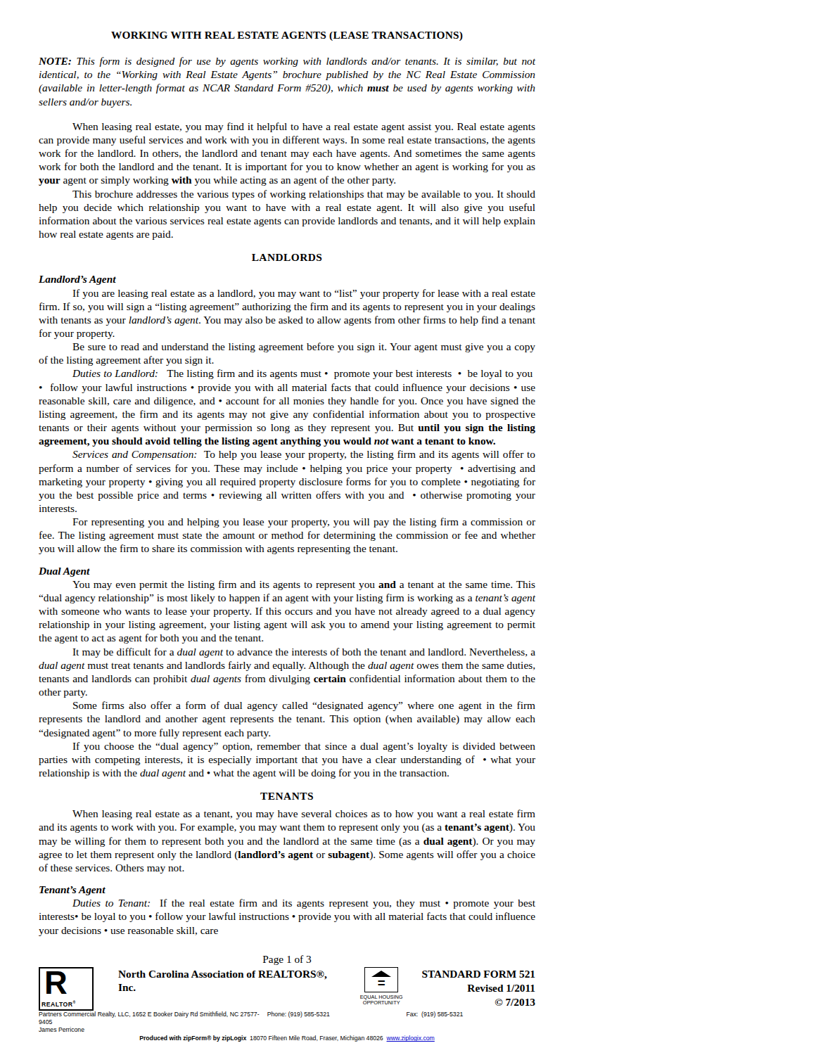WORKING WITH REAL ESTATE AGENTS (LEASE TRANSACTIONS)
NOTE: This form is designed for use by agents working with landlords and/or tenants. It is similar, but not identical, to the “Working with Real Estate Agents” brochure published by the NC Real Estate Commission (available in letter-length format as NCAR Standard Form #520), which must be used by agents working with sellers and/or buyers.
When leasing real estate, you may find it helpful to have a real estate agent assist you. Real estate agents can provide many useful services and work with you in different ways. In some real estate transactions, the agents work for the landlord. In others, the landlord and tenant may each have agents. And sometimes the same agents work for both the landlord and the tenant. It is important for you to know whether an agent is working for you as your agent or simply working with you while acting as an agent of the other party.
This brochure addresses the various types of working relationships that may be available to you. It should help you decide which relationship you want to have with a real estate agent. It will also give you useful information about the various services real estate agents can provide landlords and tenants, and it will help explain how real estate agents are paid.
LANDLORDS
Landlord’s Agent
If you are leasing real estate as a landlord, you may want to “list” your property for lease with a real estate firm. If so, you will sign a “listing agreement” authorizing the firm and its agents to represent you in your dealings with tenants as your landlord’s agent. You may also be asked to allow agents from other firms to help find a tenant for your property.
Be sure to read and understand the listing agreement before you sign it. Your agent must give you a copy of the listing agreement after you sign it.
Duties to Landlord: The listing firm and its agents must • promote your best interests • be loyal to you • follow your lawful instructions • provide you with all material facts that could influence your decisions • use reasonable skill, care and diligence, and • account for all monies they handle for you. Once you have signed the listing agreement, the firm and its agents may not give any confidential information about you to prospective tenants or their agents without your permission so long as they represent you. But until you sign the listing agreement, you should avoid telling the listing agent anything you would not want a tenant to know.
Services and Compensation: To help you lease your property, the listing firm and its agents will offer to perform a number of services for you. These may include • helping you price your property • advertising and marketing your property • giving you all required property disclosure forms for you to complete • negotiating for you the best possible price and terms • reviewing all written offers with you and • otherwise promoting your interests.
For representing you and helping you lease your property, you will pay the listing firm a commission or fee. The listing agreement must state the amount or method for determining the commission or fee and whether you will allow the firm to share its commission with agents representing the tenant.
Dual Agent
You may even permit the listing firm and its agents to represent you and a tenant at the same time. This “dual agency relationship” is most likely to happen if an agent with your listing firm is working as a tenant’s agent with someone who wants to lease your property. If this occurs and you have not already agreed to a dual agency relationship in your listing agreement, your listing agent will ask you to amend your listing agreement to permit the agent to act as agent for both you and the tenant.
It may be difficult for a dual agent to advance the interests of both the tenant and landlord. Nevertheless, a dual agent must treat tenants and landlords fairly and equally. Although the dual agent owes them the same duties, tenants and landlords can prohibit dual agents from divulging certain confidential information about them to the other party.
Some firms also offer a form of dual agency called “designated agency” where one agent in the firm represents the landlord and another agent represents the tenant. This option (when available) may allow each “designated agent” to more fully represent each party.
If you choose the “dual agency” option, remember that since a dual agent’s loyalty is divided between parties with competing interests, it is especially important that you have a clear understanding of • what your relationship is with the dual agent and • what the agent will be doing for you in the transaction.
TENANTS
When leasing real estate as a tenant, you may have several choices as to how you want a real estate firm and its agents to work with you. For example, you may want them to represent only you (as a tenant’s agent). You may be willing for them to represent both you and the landlord at the same time (as a dual agent). Or you may agree to let them represent only the landlord (landlord’s agent or subagent). Some agents will offer you a choice of these services. Others may not.
Tenant’s Agent
Duties to Tenant: If the real estate firm and its agents represent you, they must • promote your best interests• be loyal to you • follow your lawful instructions • provide you with all material facts that could influence your decisions • use reasonable skill, care
Page 1 of 3
| R REALTOR ® | North Carolina Association of REALTORS®, Inc. | EQUAL HOUSING OPPORTUNITY | STANDARD FORM 521 Revised 1/2011 © 7/2013 |
| Partners Commercial Realty, LLC, 1652 E Booker Dairy Rd Smithfield, NC 27577-9405 James Perricone | Phone: (919) 585-5321 | Fax: (919) 585-5321 |
Produced with zipForm® by zipLogix 18070 Fifteen Mile Road, Fraser, Michigan 48026 www.ziplogix.com